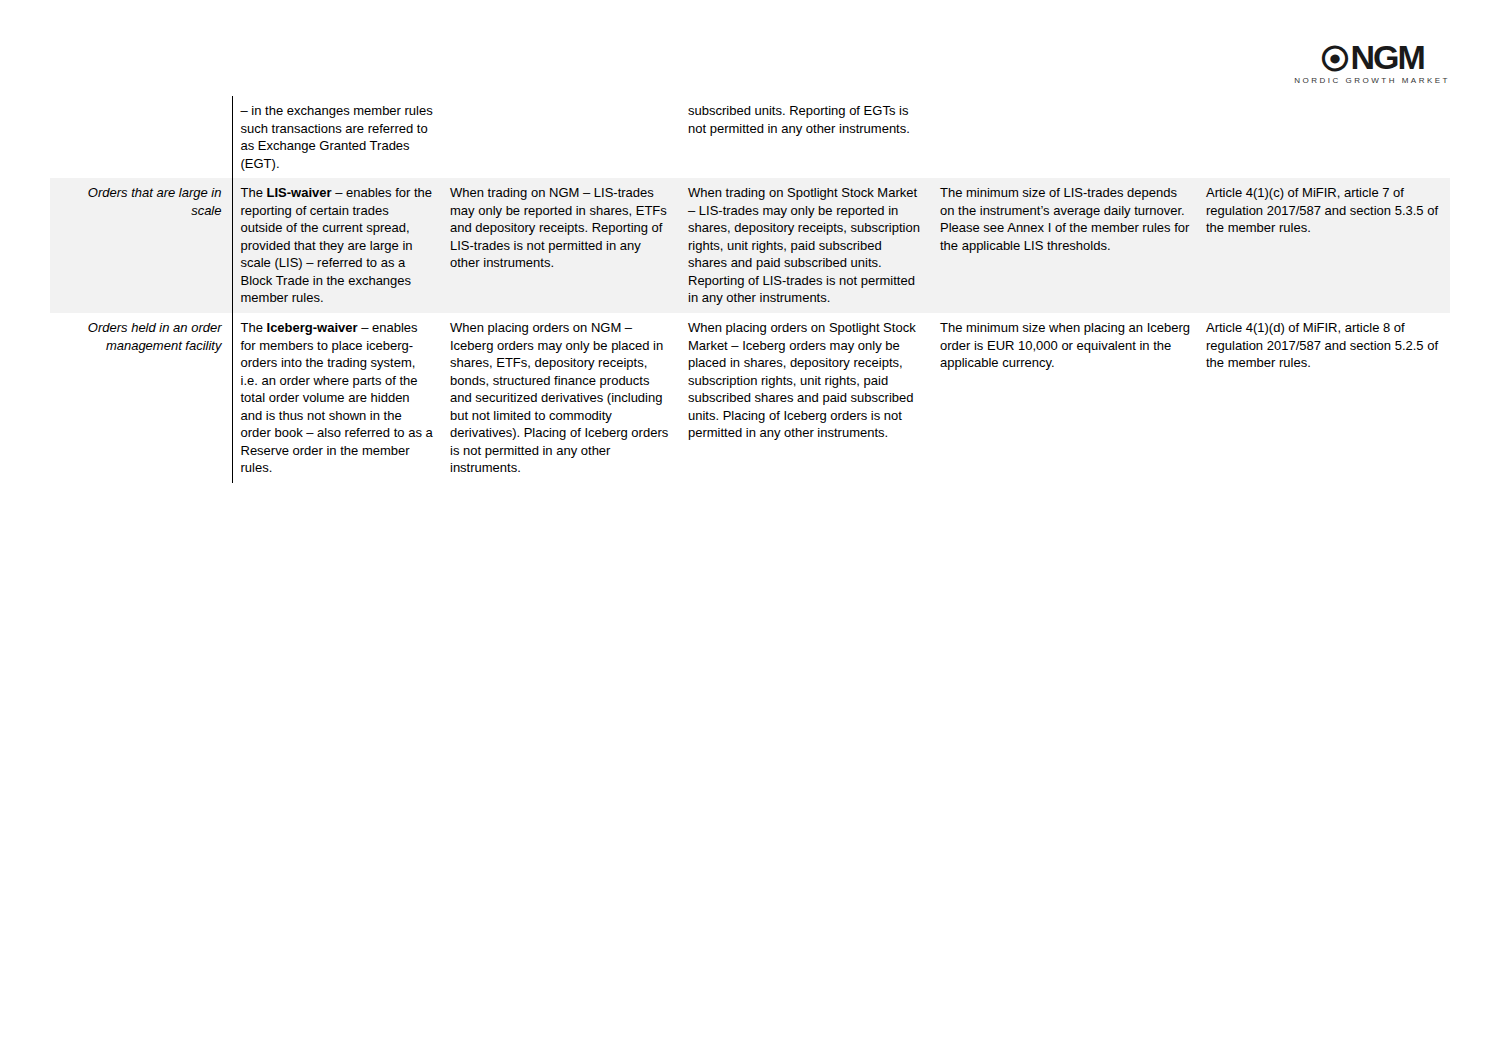⦿NGM
NORDIC GROWTH MARKET
| | – in the exchanges member rules such transactions are referred to as Exchange Granted Trades (EGT). | | subscribed units. Reporting of EGTs is not permitted in any other instruments. | | |
| Orders that are large in scale | The LIS-waiver – enables for the reporting of certain trades outside of the current spread, provided that they are large in scale (LIS) – referred to as a Block Trade in the exchanges member rules. | When trading on NGM – LIS-trades may only be reported in shares, ETFs and depository receipts. Reporting of LIS-trades is not permitted in any other instruments. | When trading on Spotlight Stock Market – LIS-trades may only be reported in shares, depository receipts, subscription rights, unit rights, paid subscribed shares and paid subscribed units. Reporting of LIS-trades is not permitted in any other instruments. | The minimum size of LIS-trades depends on the instrument’s average daily turnover. Please see Annex I of the member rules for the applicable LIS thresholds. | Article 4(1)(c) of MiFIR, article 7 of regulation 2017/587 and section 5.3.5 of the member rules. |
| Orders held in an order management facility | The Iceberg-waiver – enables for members to place iceberg-orders into the trading system, i.e. an order where parts of the total order volume are hidden and is thus not shown in the order book – also referred to as a Reserve order in the member rules. | When placing orders on NGM – Iceberg orders may only be placed in shares, ETFs, depository receipts, bonds, structured finance products and securitized derivatives (including but not limited to commodity derivatives). Placing of Iceberg orders is not permitted in any other instruments. | When placing orders on Spotlight Stock Market – Iceberg orders may only be placed in shares, depository receipts, subscription rights, unit rights, paid subscribed shares and paid subscribed units. Placing of Iceberg orders is not permitted in any other instruments. | The minimum size when placing an Iceberg order is EUR 10,000 or equivalent in the applicable currency. | Article 4(1)(d) of MiFIR, article 8 of regulation 2017/587 and section 5.2.5 of the member rules. |